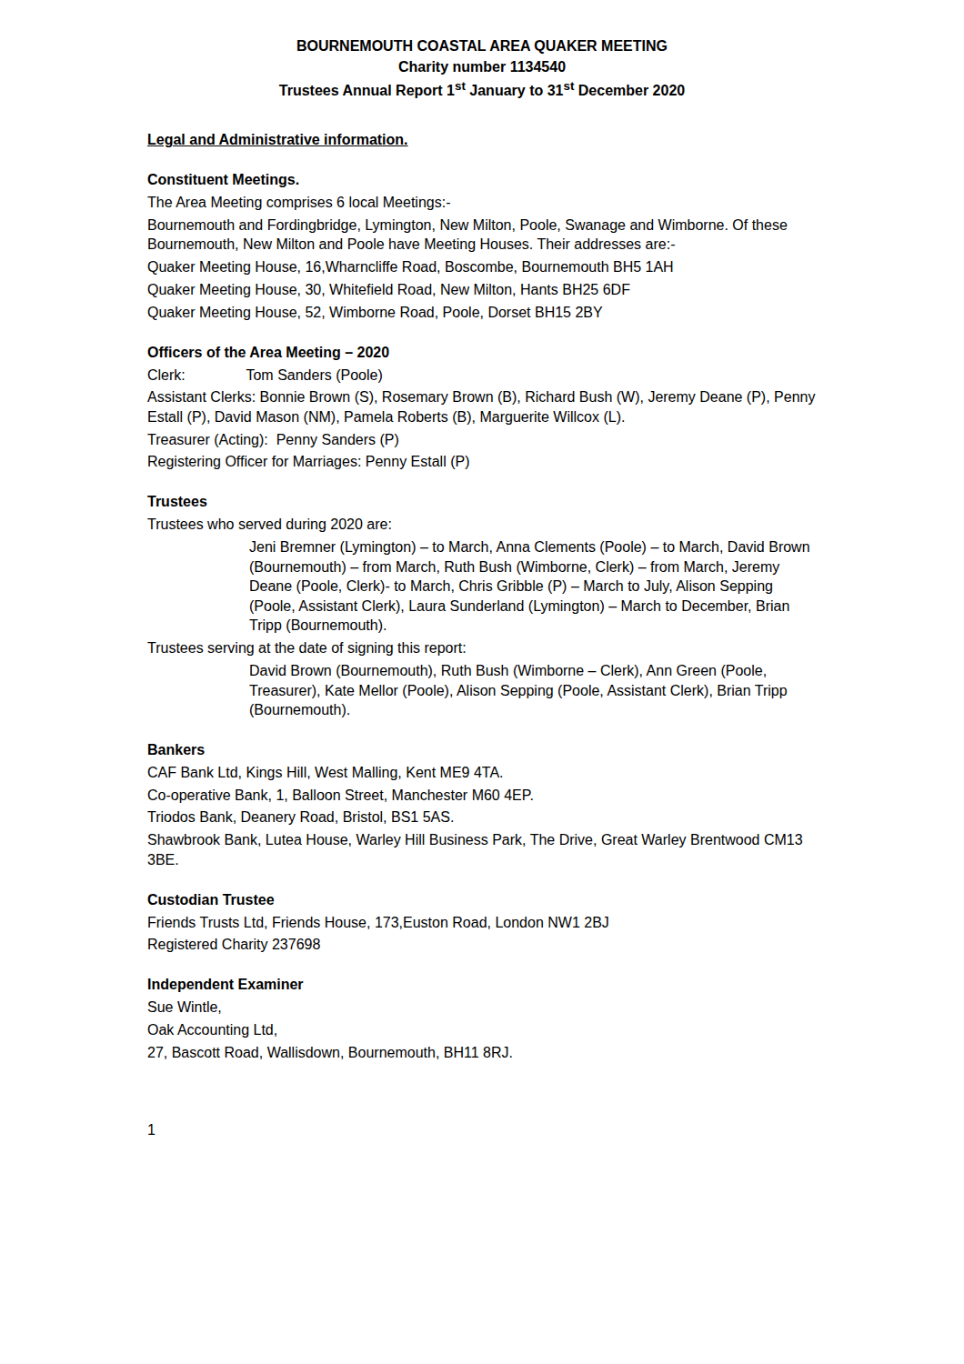BOURNEMOUTH COASTAL AREA QUAKER MEETING
Charity number 1134540
Trustees Annual Report 1st January to 31st December 2020
Legal and Administrative information.
Constituent Meetings.
The Area Meeting comprises 6 local Meetings:-
Bournemouth and Fordingbridge, Lymington, New Milton, Poole, Swanage and Wimborne. Of these Bournemouth, New Milton and Poole have Meeting Houses. Their addresses are:-
Quaker Meeting House, 16,Wharncliffe Road, Boscombe, Bournemouth BH5 1AH
Quaker Meeting House, 30, Whitefield Road, New Milton, Hants BH25 6DF
Quaker Meeting House, 52, Wimborne Road, Poole, Dorset BH15 2BY
Officers of the Area Meeting – 2020
Clerk: Tom Sanders (Poole)
Assistant Clerks: Bonnie Brown (S), Rosemary Brown (B), Richard Bush (W), Jeremy Deane (P), Penny Estall (P), David Mason (NM), Pamela Roberts (B), Marguerite Willcox (L).
Treasurer (Acting): Penny Sanders (P)
Registering Officer for Marriages: Penny Estall (P)
Trustees
Trustees who served during 2020 are:
Jeni Bremner (Lymington) – to March, Anna Clements (Poole) – to March, David Brown (Bournemouth) – from March, Ruth Bush (Wimborne, Clerk) – from March, Jeremy Deane (Poole, Clerk)- to March, Chris Gribble (P) – March to July, Alison Sepping (Poole, Assistant Clerk), Laura Sunderland (Lymington) – March to December, Brian Tripp (Bournemouth).
Trustees serving at the date of signing this report:
David Brown (Bournemouth), Ruth Bush (Wimborne – Clerk), Ann Green (Poole, Treasurer), Kate Mellor (Poole), Alison Sepping (Poole, Assistant Clerk), Brian Tripp (Bournemouth).
Bankers
CAF Bank Ltd, Kings Hill, West Malling, Kent ME9 4TA.
Co-operative Bank, 1, Balloon Street, Manchester M60 4EP.
Triodos Bank, Deanery Road, Bristol, BS1 5AS.
Shawbrook Bank, Lutea House, Warley Hill Business Park, The Drive, Great Warley Brentwood CM13 3BE.
Custodian Trustee
Friends Trusts Ltd, Friends House, 173,Euston Road, London NW1 2BJ
Registered Charity 237698
Independent Examiner
Sue Wintle,
Oak Accounting Ltd,
27, Bascott Road, Wallisdown, Bournemouth, BH11 8RJ.
1